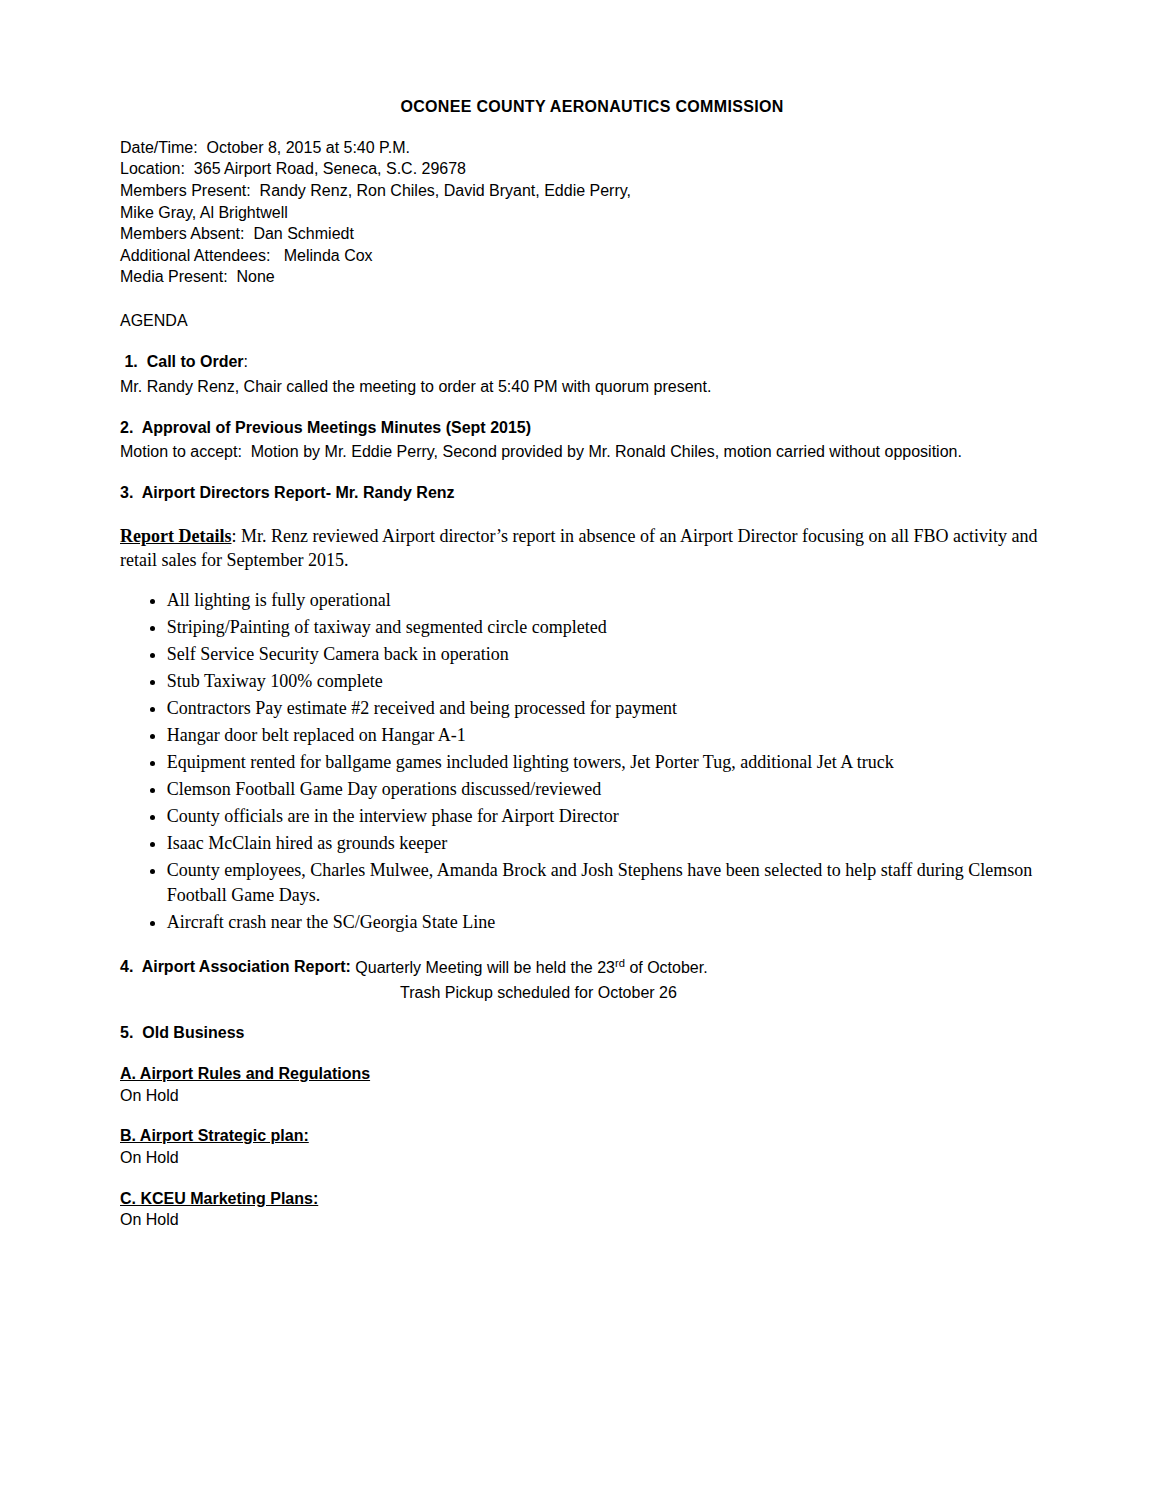OCONEE COUNTY AERONAUTICS COMMISSION
Date/Time: October 8, 2015 at 5:40 P.M.
Location: 365 Airport Road, Seneca, S.C. 29678
Members Present: Randy Renz, Ron Chiles, David Bryant, Eddie Perry,
Mike Gray, Al Brightwell
Members Absent: Dan Schmiedt
Additional Attendees: Melinda Cox
Media Present: None
AGENDA
1. Call to Order:
Mr. Randy Renz, Chair called the meeting to order at 5:40 PM with quorum present.
2. Approval of Previous Meetings Minutes (Sept 2015)
Motion to accept: Motion by Mr. Eddie Perry, Second provided by Mr. Ronald Chiles, motion carried without opposition.
3. Airport Directors Report- Mr. Randy Renz
Report Details: Mr. Renz reviewed Airport director’s report in absence of an Airport Director focusing on all FBO activity and retail sales for September 2015.
All lighting is fully operational
Striping/Painting of taxiway and segmented circle completed
Self Service Security Camera back in operation
Stub Taxiway 100% complete
Contractors Pay estimate #2 received and being processed for payment
Hangar door belt replaced on Hangar A-1
Equipment rented for ballgame games included lighting towers, Jet Porter Tug, additional Jet A truck
Clemson Football Game Day operations discussed/reviewed
County officials are in the interview phase for Airport Director
Isaac McClain hired as grounds keeper
County employees, Charles Mulwee, Amanda Brock and Josh Stephens have been selected to help staff during Clemson Football Game Days.
Aircraft crash near the SC/Georgia State Line
4. Airport Association Report: Quarterly Meeting will be held the 23rd of October.
Trash Pickup scheduled for October 26
5. Old Business
A. Airport Rules and Regulations
On Hold
B. Airport Strategic plan:
On Hold
C. KCEU Marketing Plans:
On Hold